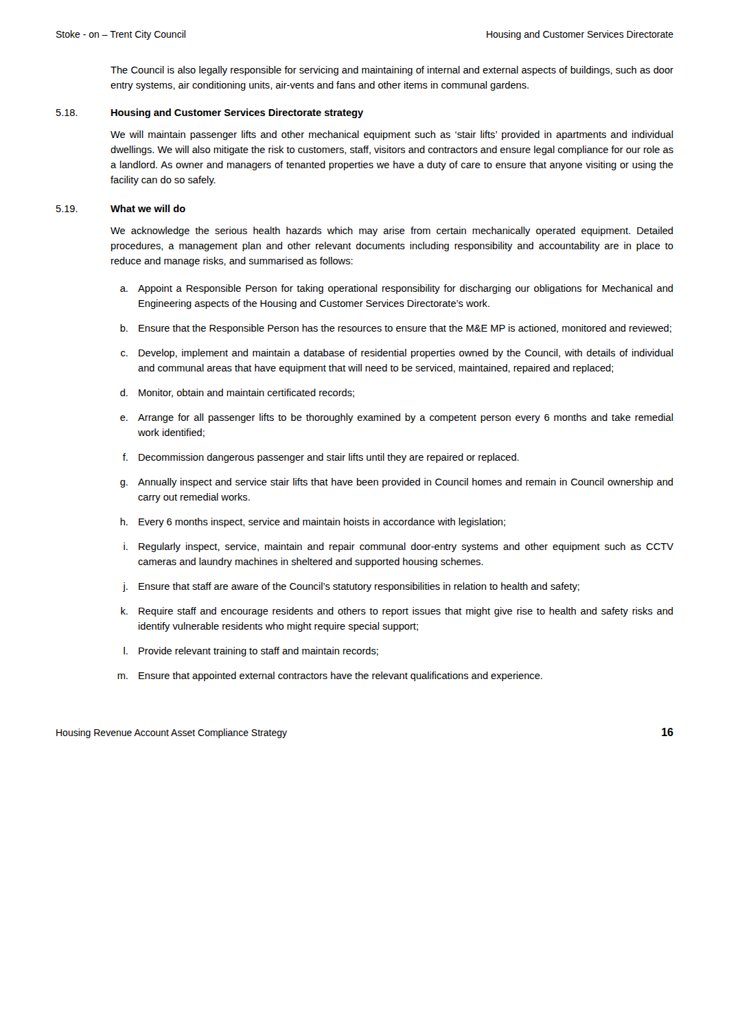Stoke - on – Trent City Council Housing and Customer Services Directorate
The Council is also legally responsible for servicing and maintaining of internal and external aspects of buildings, such as door entry systems, air conditioning units, air-vents and fans and other items in communal gardens.
5.18.
Housing and Customer Services Directorate strategy
We will maintain passenger lifts and other mechanical equipment such as ‘stair lifts’ provided in apartments and individual dwellings. We will also mitigate the risk to customers, staff, visitors and contractors and ensure legal compliance for our role as a landlord. As owner and managers of tenanted properties we have a duty of care to ensure that anyone visiting or using the facility can do so safely.
5.19.
What we will do
We acknowledge the serious health hazards which may arise from certain mechanically operated equipment. Detailed procedures, a management plan and other relevant documents including responsibility and accountability are in place to reduce and manage risks, and summarised as follows:
Appoint a Responsible Person for taking operational responsibility for discharging our obligations for Mechanical and Engineering aspects of the Housing and Customer Services Directorate’s work.
Ensure that the Responsible Person has the resources to ensure that the M&E MP is actioned, monitored and reviewed;
Develop, implement and maintain a database of residential properties owned by the Council, with details of individual and communal areas that have equipment that will need to be serviced, maintained, repaired and replaced;
Monitor, obtain and maintain certificated records;
Arrange for all passenger lifts to be thoroughly examined by a competent person every 6 months and take remedial work identified;
Decommission dangerous passenger and stair lifts until they are repaired or replaced.
Annually inspect and service stair lifts that have been provided in Council homes and remain in Council ownership and carry out remedial works.
Every 6 months inspect, service and maintain hoists in accordance with legislation;
Regularly inspect, service, maintain and repair communal door-entry systems and other equipment such as CCTV cameras and laundry machines in sheltered and supported housing schemes.
Ensure that staff are aware of the Council’s statutory responsibilities in relation to health and safety;
Require staff and encourage residents and others to report issues that might give rise to health and safety risks and identify vulnerable residents who might require special support;
Provide relevant training to staff and maintain records;
Ensure that appointed external contractors have the relevant qualifications and experience.
Housing Revenue Account Asset Compliance Strategy 16